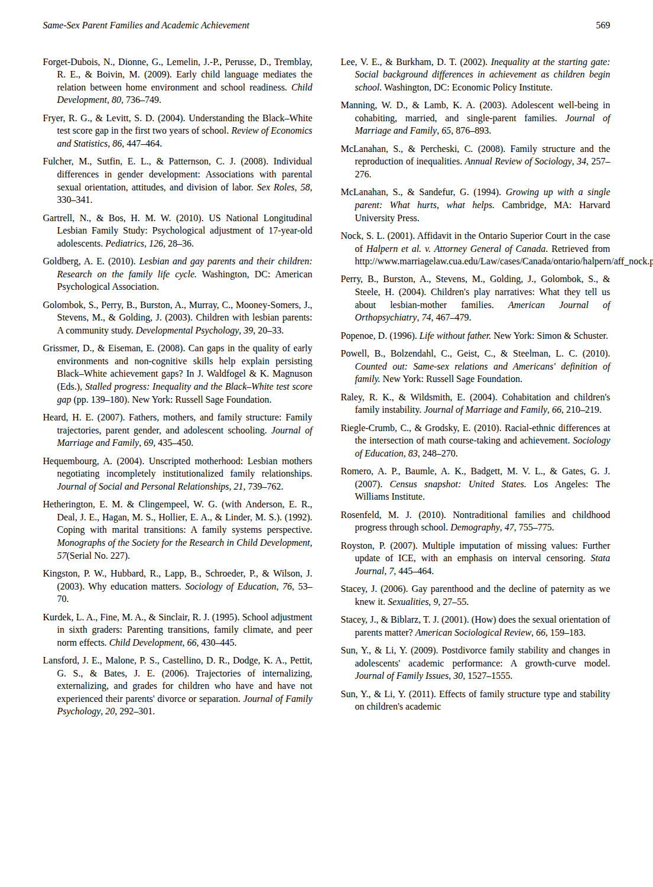Same-Sex Parent Families and Academic Achievement 569
Forget-Dubois, N., Dionne, G., Lemelin, J.-P., Perusse, D., Tremblay, R. E., & Boivin, M. (2009). Early child language mediates the relation between home environment and school readiness. Child Development, 80, 736–749.
Fryer, R. G., & Levitt, S. D. (2004). Understanding the Black–White test score gap in the first two years of school. Review of Economics and Statistics, 86, 447–464.
Fulcher, M., Sutfin, E. L., & Patternson, C. J. (2008). Individual differences in gender development: Associations with parental sexual orientation, attitudes, and division of labor. Sex Roles, 58, 330–341.
Gartrell, N., & Bos, H. M. W. (2010). US National Longitudinal Lesbian Family Study: Psychological adjustment of 17-year-old adolescents. Pediatrics, 126, 28–36.
Goldberg, A. E. (2010). Lesbian and gay parents and their children: Research on the family life cycle. Washington, DC: American Psychological Association.
Golombok, S., Perry, B., Burston, A., Murray, C., Mooney-Somers, J., Stevens, M., & Golding, J. (2003). Children with lesbian parents: A community study. Developmental Psychology, 39, 20–33.
Grissmer, D., & Eiseman, E. (2008). Can gaps in the quality of early environments and non-cognitive skills help explain persisting Black–White achievement gaps? In J. Waldfogel & K. Magnuson (Eds.), Stalled progress: Inequality and the Black–White test score gap (pp. 139–180). New York: Russell Sage Foundation.
Heard, H. E. (2007). Fathers, mothers, and family structure: Family trajectories, parent gender, and adolescent schooling. Journal of Marriage and Family, 69, 435–450.
Hequembourg, A. (2004). Unscripted motherhood: Lesbian mothers negotiating incompletely institutionalized family relationships. Journal of Social and Personal Relationships, 21, 739–762.
Hetherington, E. M. & Clingempeel, W. G. (with Anderson, E. R., Deal, J. E., Hagan, M. S., Hollier, E. A., & Linder, M. S.). (1992). Coping with marital transitions: A family systems perspective. Monographs of the Society for the Research in Child Development, 57(Serial No. 227).
Kingston, P. W., Hubbard, R., Lapp, B., Schroeder, P., & Wilson, J. (2003). Why education matters. Sociology of Education, 76, 53–70.
Kurdek, L. A., Fine, M. A., & Sinclair, R. J. (1995). School adjustment in sixth graders: Parenting transitions, family climate, and peer norm effects. Child Development, 66, 430–445.
Lansford, J. E., Malone, P. S., Castellino, D. R., Dodge, K. A., Pettit, G. S., & Bates, J. E. (2006). Trajectories of internalizing, externalizing, and grades for children who have and have not experienced their parents' divorce or separation. Journal of Family Psychology, 20, 292–301.
Lee, V. E., & Burkham, D. T. (2002). Inequality at the starting gate: Social background differences in achievement as children begin school. Washington, DC: Economic Policy Institute.
Manning, W. D., & Lamb, K. A. (2003). Adolescent well-being in cohabiting, married, and single-parent families. Journal of Marriage and Family, 65, 876–893.
McLanahan, S., & Percheski, C. (2008). Family structure and the reproduction of inequalities. Annual Review of Sociology, 34, 257–276.
McLanahan, S., & Sandefur, G. (1994). Growing up with a single parent: What hurts, what helps. Cambridge, MA: Harvard University Press.
Nock, S. L. (2001). Affidavit in the Ontario Superior Court in the case of Halpern et al. v. Attorney General of Canada. Retrieved from http://www.marriagelaw.cua.edu/Law/cases/Canada/ontario/halpern/aff_nock.pdf
Perry, B., Burston, A., Stevens, M., Golding, J., Golombok, S., & Steele, H. (2004). Children's play narratives: What they tell us about lesbian-mother families. American Journal of Orthopsychiatry, 74, 467–479.
Popenoe, D. (1996). Life without father. New York: Simon & Schuster.
Powell, B., Bolzendahl, C., Geist, C., & Steelman, L. C. (2010). Counted out: Same-sex relations and Americans' definition of family. New York: Russell Sage Foundation.
Raley, R. K., & Wildsmith, E. (2004). Cohabitation and children's family instability. Journal of Marriage and Family, 66, 210–219.
Riegle-Crumb, C., & Grodsky, E. (2010). Racial-ethnic differences at the intersection of math course-taking and achievement. Sociology of Education, 83, 248–270.
Romero, A. P., Baumle, A. K., Badgett, M. V. L., & Gates, G. J. (2007). Census snapshot: United States. Los Angeles: The Williams Institute.
Rosenfeld, M. J. (2010). Nontraditional families and childhood progress through school. Demography, 47, 755–775.
Royston, P. (2007). Multiple imputation of missing values: Further update of ICE, with an emphasis on interval censoring. Stata Journal, 7, 445–464.
Stacey, J. (2006). Gay parenthood and the decline of paternity as we knew it. Sexualities, 9, 27–55.
Stacey, J., & Biblarz, T. J. (2001). (How) does the sexual orientation of parents matter? American Sociological Review, 66, 159–183.
Sun, Y., & Li, Y. (2009). Postdivorce family stability and changes in adolescents' academic performance: A growth-curve model. Journal of Family Issues, 30, 1527–1555.
Sun, Y., & Li, Y. (2011). Effects of family structure type and stability on children's academic